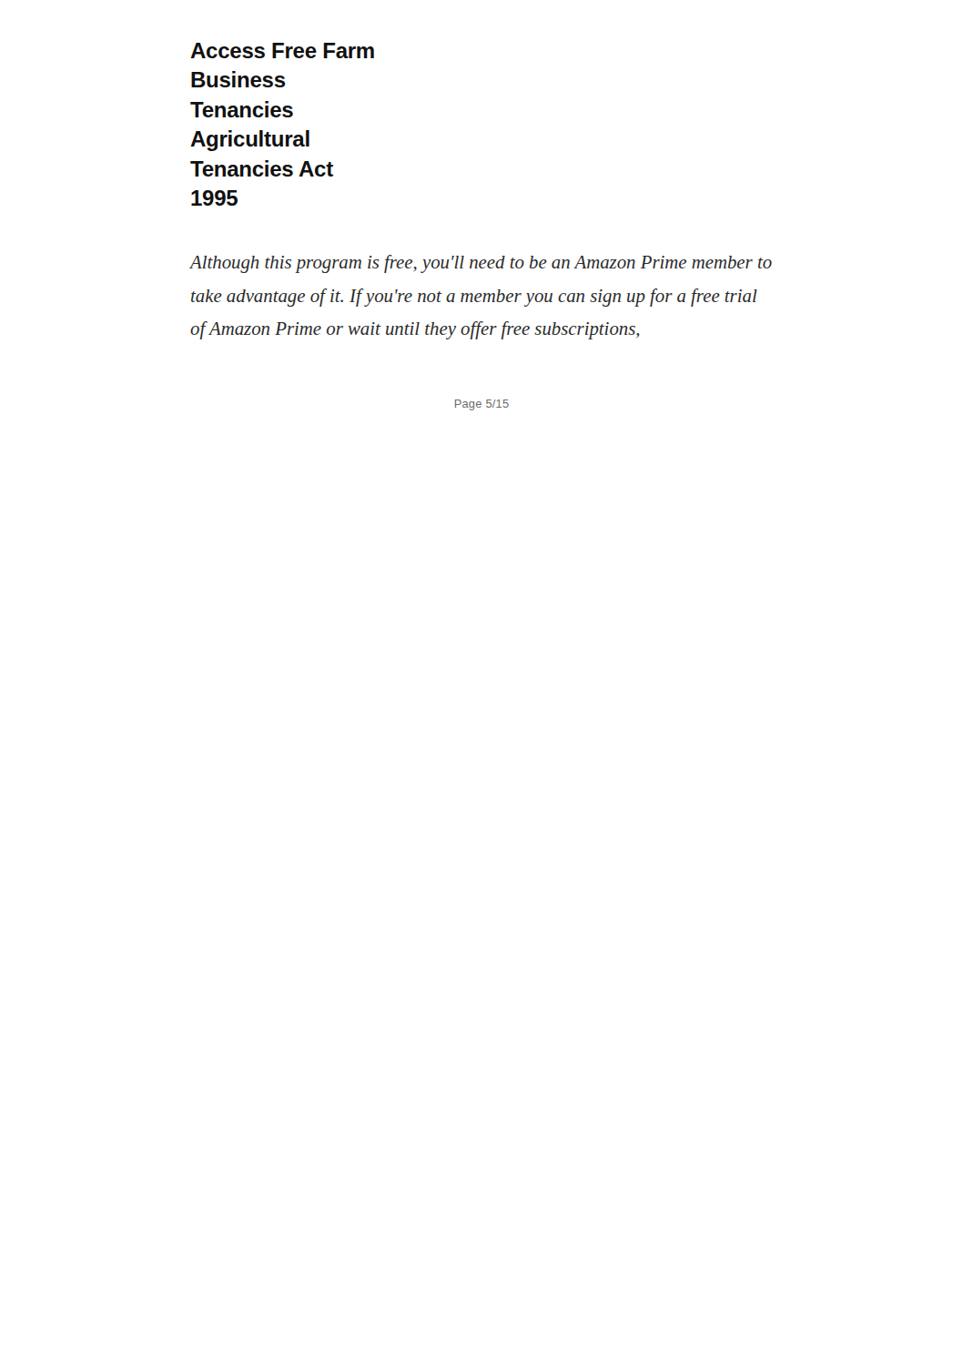Access Free Farm Business Tenancies Agricultural Tenancies Act 1995
Although this program is free, you'll need to be an Amazon Prime member to take advantage of it. If you're not a member you can sign up for a free trial of Amazon Prime or wait until they offer free subscriptions,
Page 5/15